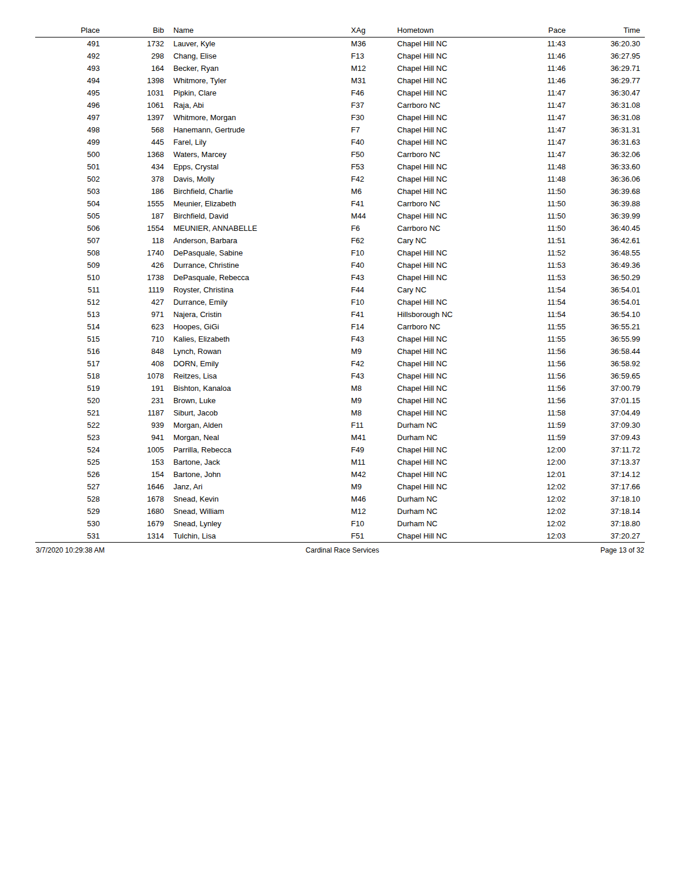| Place | Bib | Name | XAg | Hometown | Pace | Time |
| --- | --- | --- | --- | --- | --- | --- |
| 491 | 1732 | Lauver, Kyle | M36 | Chapel Hill NC | 11:43 | 36:20.30 |
| 492 | 298 | Chang, Elise | F13 | Chapel Hill NC | 11:46 | 36:27.95 |
| 493 | 164 | Becker, Ryan | M12 | Chapel Hill NC | 11:46 | 36:29.71 |
| 494 | 1398 | Whitmore, Tyler | M31 | Chapel Hill NC | 11:46 | 36:29.77 |
| 495 | 1031 | Pipkin, Clare | F46 | Chapel Hill NC | 11:47 | 36:30.47 |
| 496 | 1061 | Raja, Abi | F37 | Carrboro NC | 11:47 | 36:31.08 |
| 497 | 1397 | Whitmore, Morgan | F30 | Chapel Hill NC | 11:47 | 36:31.08 |
| 498 | 568 | Hanemann, Gertrude | F7 | Chapel Hill NC | 11:47 | 36:31.31 |
| 499 | 445 | Farel, Lily | F40 | Chapel Hill NC | 11:47 | 36:31.63 |
| 500 | 1368 | Waters, Marcey | F50 | Carrboro NC | 11:47 | 36:32.06 |
| 501 | 434 | Epps, Crystal | F53 | Chapel Hill NC | 11:48 | 36:33.60 |
| 502 | 378 | Davis, Molly | F42 | Chapel Hill NC | 11:48 | 36:36.06 |
| 503 | 186 | Birchfield, Charlie | M6 | Chapel Hill NC | 11:50 | 36:39.68 |
| 504 | 1555 | Meunier, Elizabeth | F41 | Carrboro NC | 11:50 | 36:39.88 |
| 505 | 187 | Birchfield, David | M44 | Chapel Hill NC | 11:50 | 36:39.99 |
| 506 | 1554 | MEUNIER, ANNABELLE | F6 | Carrboro NC | 11:50 | 36:40.45 |
| 507 | 118 | Anderson, Barbara | F62 | Cary NC | 11:51 | 36:42.61 |
| 508 | 1740 | DePasquale, Sabine | F10 | Chapel Hill NC | 11:52 | 36:48.55 |
| 509 | 426 | Durrance, Christine | F40 | Chapel Hill NC | 11:53 | 36:49.36 |
| 510 | 1738 | DePasquale, Rebecca | F43 | Chapel Hill NC | 11:53 | 36:50.29 |
| 511 | 1119 | Royster, Christina | F44 | Cary NC | 11:54 | 36:54.01 |
| 512 | 427 | Durrance, Emily | F10 | Chapel Hill NC | 11:54 | 36:54.01 |
| 513 | 971 | Najera, Cristin | F41 | Hillsborough NC | 11:54 | 36:54.10 |
| 514 | 623 | Hoopes, GiGi | F14 | Carrboro NC | 11:55 | 36:55.21 |
| 515 | 710 | Kalies, Elizabeth | F43 | Chapel Hill NC | 11:55 | 36:55.99 |
| 516 | 848 | Lynch, Rowan | M9 | Chapel Hill NC | 11:56 | 36:58.44 |
| 517 | 408 | DORN, Emily | F42 | Chapel Hill NC | 11:56 | 36:58.92 |
| 518 | 1078 | Reitzes, Lisa | F43 | Chapel Hill NC | 11:56 | 36:59.65 |
| 519 | 191 | Bishton, Kanaloa | M8 | Chapel Hill NC | 11:56 | 37:00.79 |
| 520 | 231 | Brown, Luke | M9 | Chapel Hill NC | 11:56 | 37:01.15 |
| 521 | 1187 | Siburt, Jacob | M8 | Chapel Hill NC | 11:58 | 37:04.49 |
| 522 | 939 | Morgan, Alden | F11 | Durham NC | 11:59 | 37:09.30 |
| 523 | 941 | Morgan, Neal | M41 | Durham NC | 11:59 | 37:09.43 |
| 524 | 1005 | Parrilla, Rebecca | F49 | Chapel Hill NC | 12:00 | 37:11.72 |
| 525 | 153 | Bartone, Jack | M11 | Chapel Hill NC | 12:00 | 37:13.37 |
| 526 | 154 | Bartone, John | M42 | Chapel Hill NC | 12:01 | 37:14.12 |
| 527 | 1646 | Janz, Ari | M9 | Chapel Hill NC | 12:02 | 37:17.66 |
| 528 | 1678 | Snead, Kevin | M46 | Durham NC | 12:02 | 37:18.10 |
| 529 | 1680 | Snead, William | M12 | Durham NC | 12:02 | 37:18.14 |
| 530 | 1679 | Snead, Lynley | F10 | Durham NC | 12:02 | 37:18.80 |
| 531 | 1314 | Tulchin, Lisa | F51 | Chapel Hill NC | 12:03 | 37:20.27 |
| 3/7/2020 10:29:38 AM | Cardinal Race Services | Page 13 of 32 |